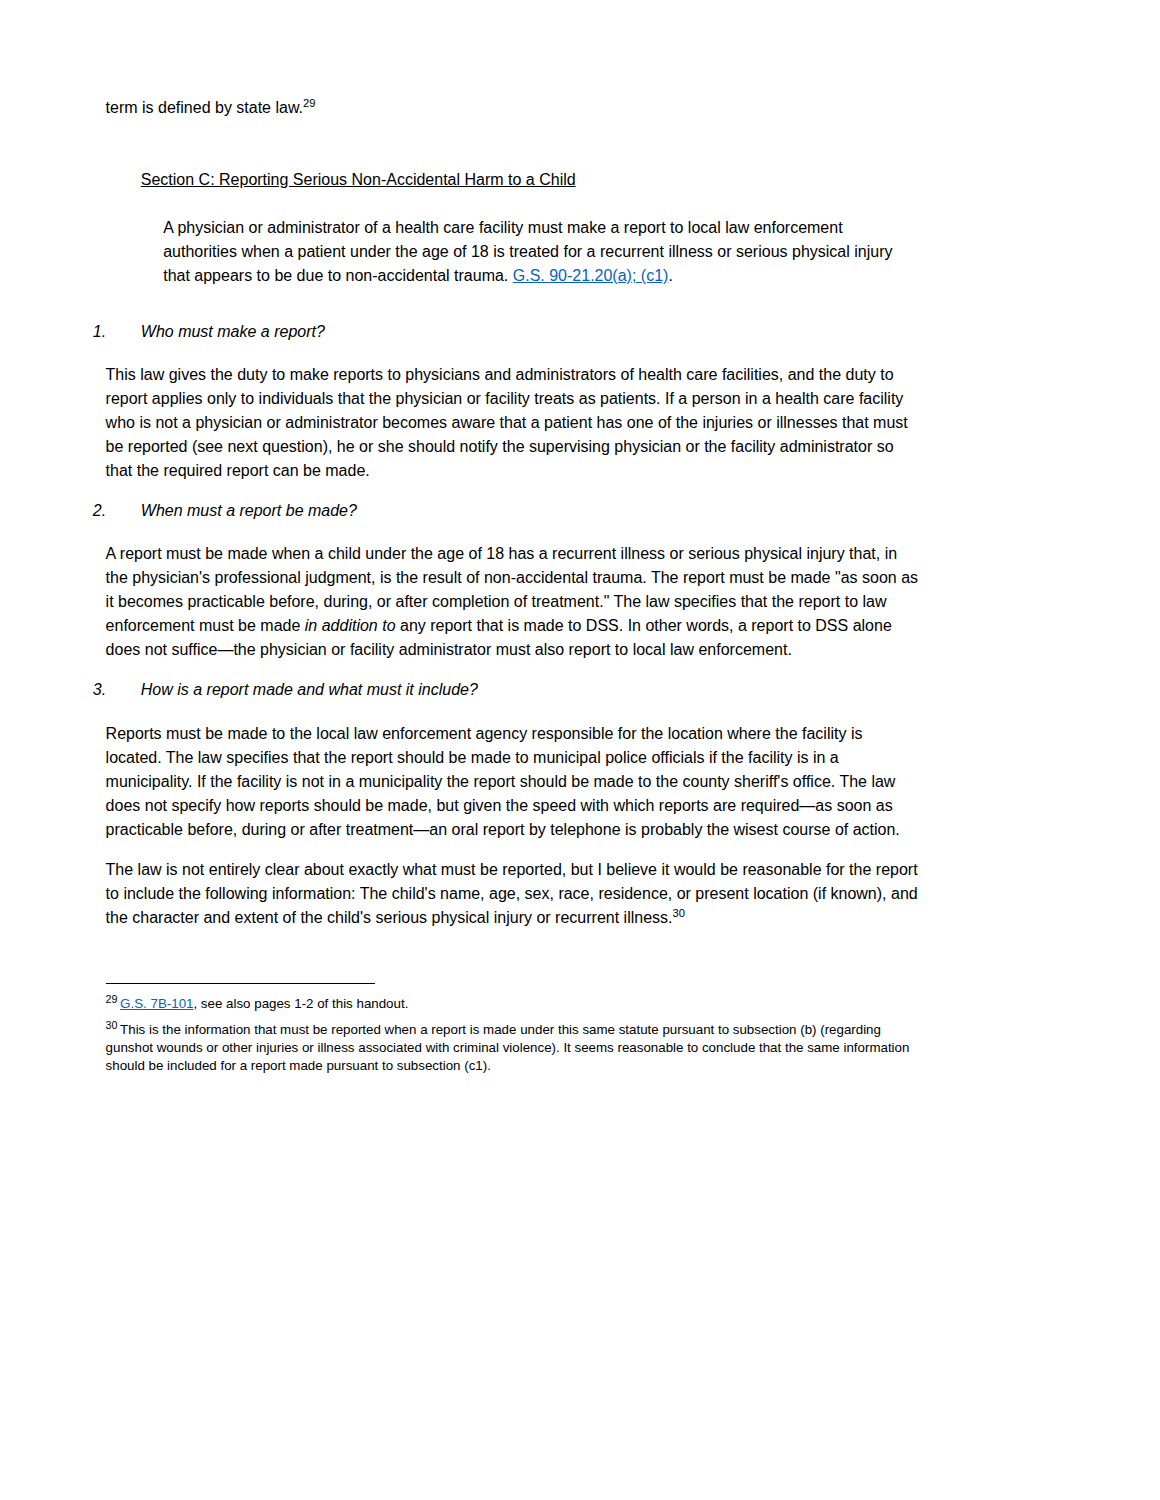term is defined by state law.29
Section C: Reporting Serious Non-Accidental Harm to a Child
A physician or administrator of a health care facility must make a report to local law enforcement authorities when a patient under the age of 18 is treated for a recurrent illness or serious physical injury that appears to be due to non-accidental trauma. G.S. 90-21.20(a); (c1).
1. Who must make a report?
This law gives the duty to make reports to physicians and administrators of health care facilities, and the duty to report applies only to individuals that the physician or facility treats as patients. If a person in a health care facility who is not a physician or administrator becomes aware that a patient has one of the injuries or illnesses that must be reported (see next question), he or she should notify the supervising physician or the facility administrator so that the required report can be made.
2. When must a report be made?
A report must be made when a child under the age of 18 has a recurrent illness or serious physical injury that, in the physician's professional judgment, is the result of non-accidental trauma. The report must be made "as soon as it becomes practicable before, during, or after completion of treatment." The law specifies that the report to law enforcement must be made in addition to any report that is made to DSS. In other words, a report to DSS alone does not suffice—the physician or facility administrator must also report to local law enforcement.
3. How is a report made and what must it include?
Reports must be made to the local law enforcement agency responsible for the location where the facility is located. The law specifies that the report should be made to municipal police officials if the facility is in a municipality. If the facility is not in a municipality the report should be made to the county sheriff's office. The law does not specify how reports should be made, but given the speed with which reports are required—as soon as practicable before, during or after treatment—an oral report by telephone is probably the wisest course of action.
The law is not entirely clear about exactly what must be reported, but I believe it would be reasonable for the report to include the following information: The child's name, age, sex, race, residence, or present location (if known), and the character and extent of the child's serious physical injury or recurrent illness.30
29 G.S. 7B-101, see also pages 1-2 of this handout.
30 This is the information that must be reported when a report is made under this same statute pursuant to subsection (b) (regarding gunshot wounds or other injuries or illness associated with criminal violence). It seems reasonable to conclude that the same information should be included for a report made pursuant to subsection (c1).